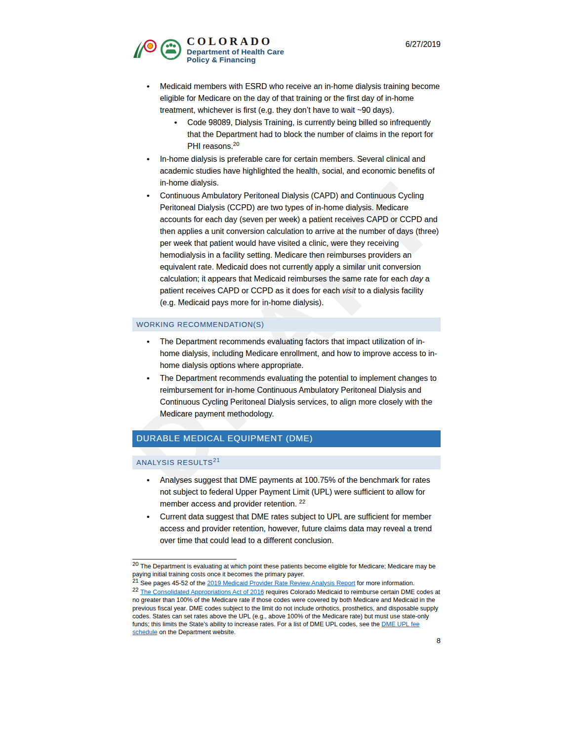DRAFT
HCPF
COLORADO
Department of Health Care
Policy & Financing
6/27/2019
Medicaid members with ESRD who receive an in-home dialysis training become eligible for Medicare on the day of that training or the first day of in-home treatment, whichever is first (e.g. they don’t have to wait ~90 days).
Code 98089, Dialysis Training, is currently being billed so infrequently that the Department had to block the number of claims in the report for PHI reasons.20
In-home dialysis is preferable care for certain members. Several clinical and academic studies have highlighted the health, social, and economic benefits of in-home dialysis.
Continuous Ambulatory Peritoneal Dialysis (CAPD) and Continuous Cycling Peritoneal Dialysis (CCPD) are two types of in-home dialysis. Medicare accounts for each day (seven per week) a patient receives CAPD or CCPD and then applies a unit conversion calculation to arrive at the number of days (three) per week that patient would have visited a clinic, were they receiving hemodialysis in a facility setting. Medicare then reimburses providers an equivalent rate. Medicaid does not currently apply a similar unit conversion calculation; it appears that Medicaid reimburses the same rate for each day a patient receives CAPD or CCPD as it does for each visit to a dialysis facility (e.g. Medicaid pays more for in-home dialysis).
Working Recommendation(s)
The Department recommends evaluating factors that impact utilization of in-home dialysis, including Medicare enrollment, and how to improve access to in-home dialysis options where appropriate.
The Department recommends evaluating the potential to implement changes to reimbursement for in-home Continuous Ambulatory Peritoneal Dialysis and Continuous Cycling Peritoneal Dialysis services, to align more closely with the Medicare payment methodology.
Durable Medical Equipment (DME)
Analysis Results21
Analyses suggest that DME payments at 100.75% of the benchmark for rates not subject to federal Upper Payment Limit (UPL) were sufficient to allow for member access and provider retention. 22
Current data suggest that DME rates subject to UPL are sufficient for member access and provider retention, however, future claims data may reveal a trend over time that could lead to a different conclusion.
20 The Department is evaluating at which point these patients become eligible for Medicare; Medicare may be paying initial training costs once it becomes the primary payer.
21 See pages 45-52 of the 2019 Medicaid Provider Rate Review Analysis Report for more information.
22 The Consolidated Appropriations Act of 2016 requires Colorado Medicaid to reimburse certain DME codes at no greater than 100% of the Medicare rate if those codes were covered by both Medicare and Medicaid in the previous fiscal year. DME codes subject to the limit do not include orthotics, prosthetics, and disposable supply codes. States can set rates above the UPL (e.g., above 100% of the Medicare rate) but must use state-only funds; this limits the State’s ability to increase rates. For a list of DME UPL codes, see the DME UPL fee schedule on the Department website.
8